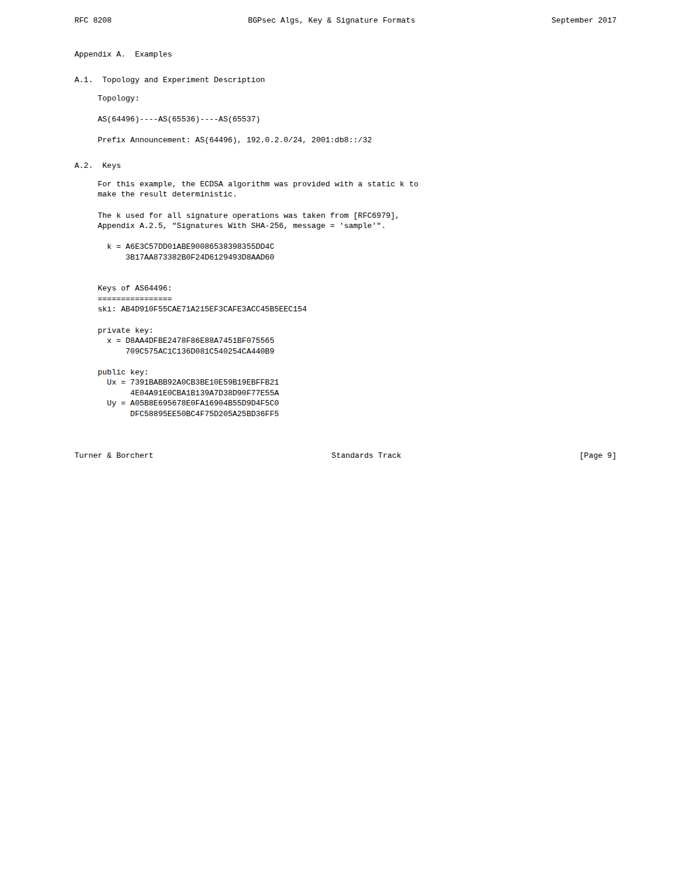RFC 8208 BGPsec Algs, Key & Signature Formats September 2017
Appendix A. Examples
A.1. Topology and Experiment Description
Topology:

AS(64496)----AS(65536)----AS(65537)

Prefix Announcement: AS(64496), 192.0.2.0/24, 2001:db8::/32
A.2. Keys
For this example, the ECDSA algorithm was provided with a static k to
make the result deterministic.

The k used for all signature operations was taken from [RFC6979],
Appendix A.2.5, "Signatures With SHA-256, message = 'sample'".

  k = A6E3C57DD01ABE90086538398355DD4C
      3B17AA873382B0F24D6129493D8AAD60


Keys of AS64496:
================
ski: AB4D910F55CAE71A215EF3CAFE3ACC45B5EEC154

private key:
  x = D8AA4DFBE2478F86E88A7451BF075565
      709C575AC1C136D081C540254CA440B9

public key:
  Ux = 7391BABB92A0CB3BE10E59B19EBFFB21
       4E04A91E0CBA1B139A7D38D90F77E55A
  Uy = A05B8E695678E0FA16904B55D9D4F5C0
       DFC58895EE50BC4F75D205A25BD36FF5
Turner & Borchert Standards Track [Page 9]